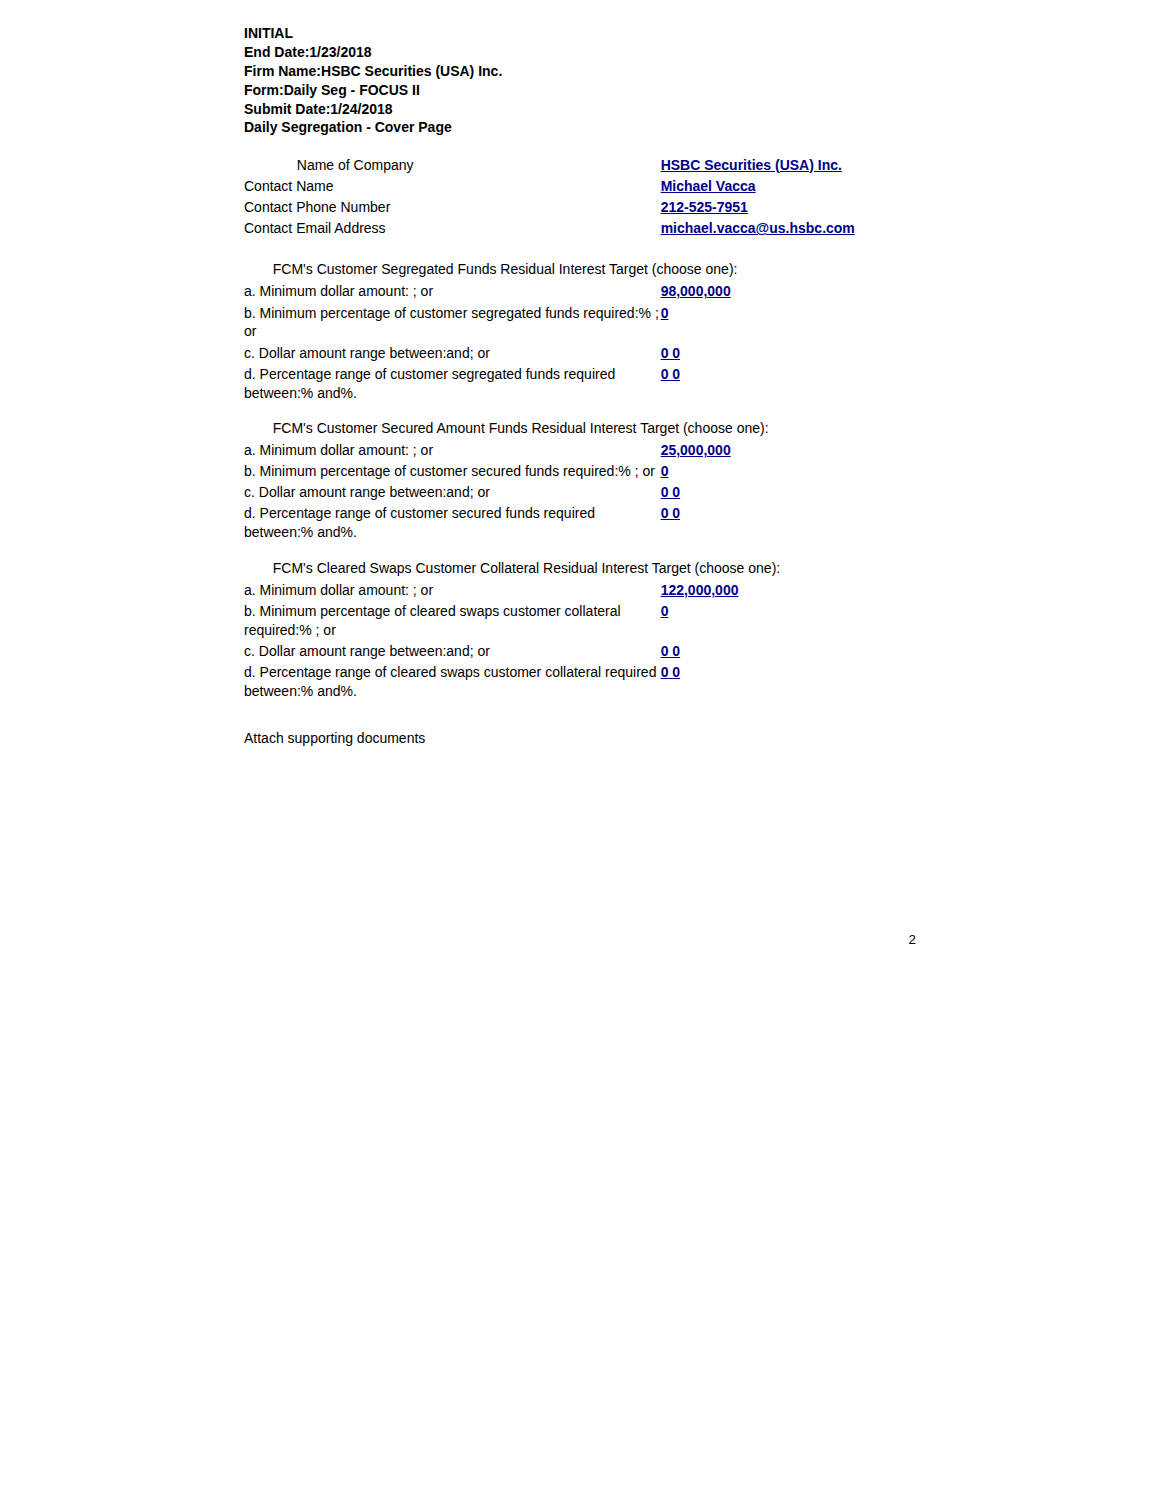INITIAL
End Date:1/23/2018
Firm Name:HSBC Securities (USA) Inc.
Form:Daily Seg - FOCUS II
Submit Date:1/24/2018
Daily Segregation - Cover Page
| Name of Company | HSBC Securities (USA) Inc. |
| Contact Name | Michael Vacca |
| Contact Phone Number | 212-525-7951 |
| Contact Email Address | michael.vacca@us.hsbc.com |
FCM's Customer Segregated Funds Residual Interest Target (choose one):
| a. Minimum dollar amount: ; or | 98,000,000 |
| b. Minimum percentage of customer segregated funds required:% ; or | 0 |
| c. Dollar amount range between:and; or | 0 0 |
| d. Percentage range of customer segregated funds required between:% and%. | 0 0 |
FCM's Customer Secured Amount Funds Residual Interest Target (choose one):
| a. Minimum dollar amount: ; or | 25,000,000 |
| b. Minimum percentage of customer secured funds required:% ; or | 0 |
| c. Dollar amount range between:and; or | 0 0 |
| d. Percentage range of customer secured funds required between:% and%. | 0 0 |
FCM's Cleared Swaps Customer Collateral Residual Interest Target (choose one):
| a. Minimum dollar amount: ; or | 122,000,000 |
| b. Minimum percentage of cleared swaps customer collateral required:% ; or | 0 |
| c. Dollar amount range between:and; or | 0 0 |
| d. Percentage range of cleared swaps customer collateral required between:% and%. | 0 0 |
Attach supporting documents
2